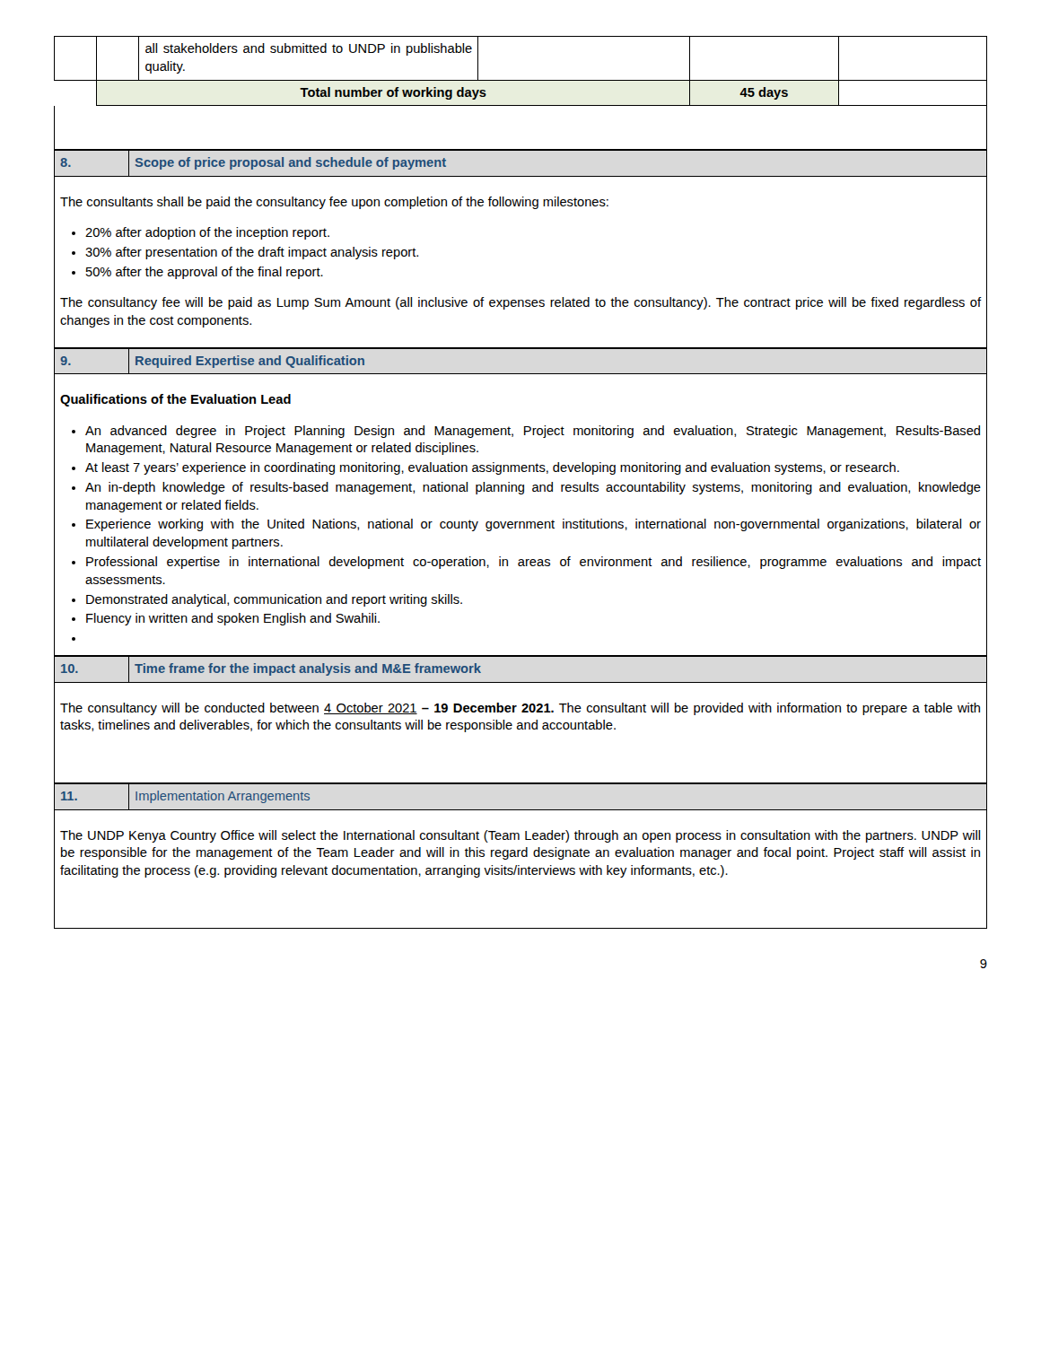| | | all stakeholders and submitted to UNDP in publishable quality. | | | |
| | Total number of working days | 45 days | |
| 8. | Scope of price proposal and schedule of payment |
| The consultants shall be paid the consultancy fee upon completion of the following milestones: 20% after adoption of the inception report. 30% after presentation of the draft impact analysis report. 50% after the approval of the final report. The consultancy fee will be paid as Lump Sum Amount (all inclusive of expenses related to the consultancy). The contract price will be fixed regardless of changes in the cost components. |
| 9. | Required Expertise and Qualification |
| Qualifications of the Evaluation Lead An advanced degree in Project Planning Design and Management, Project monitoring and evaluation, Strategic Management, Results-Based Management, Natural Resource Management or related disciplines. At least 7 years’ experience in coordinating monitoring, evaluation assignments, developing monitoring and evaluation systems, or research. An in-depth knowledge of results-based management, national planning and results accountability systems, monitoring and evaluation, knowledge management or related fields. Experience working with the United Nations, national or county government institutions, international non-governmental organizations, bilateral or multilateral development partners. Professional expertise in international development co-operation, in areas of environment and resilience, programme evaluations and impact assessments. Demonstrated analytical, communication and report writing skills. Fluency in written and spoken English and Swahili. |
| 10. | Time frame for the impact analysis and M&E framework |
| The consultancy will be conducted between 4 October 2021 – 19 December 2021. The consultant will be provided with information to prepare a table with tasks, timelines and deliverables, for which the consultants will be responsible and accountable. |
| 11. | Implementation Arrangements |
| The UNDP Kenya Country Office will select the International consultant (Team Leader) through an open process in consultation with the partners. UNDP will be responsible for the management of the Team Leader and will in this regard designate an evaluation manager and focal point. Project staff will assist in facilitating the process (e.g. providing relevant documentation, arranging visits/interviews with key informants, etc.). |
9